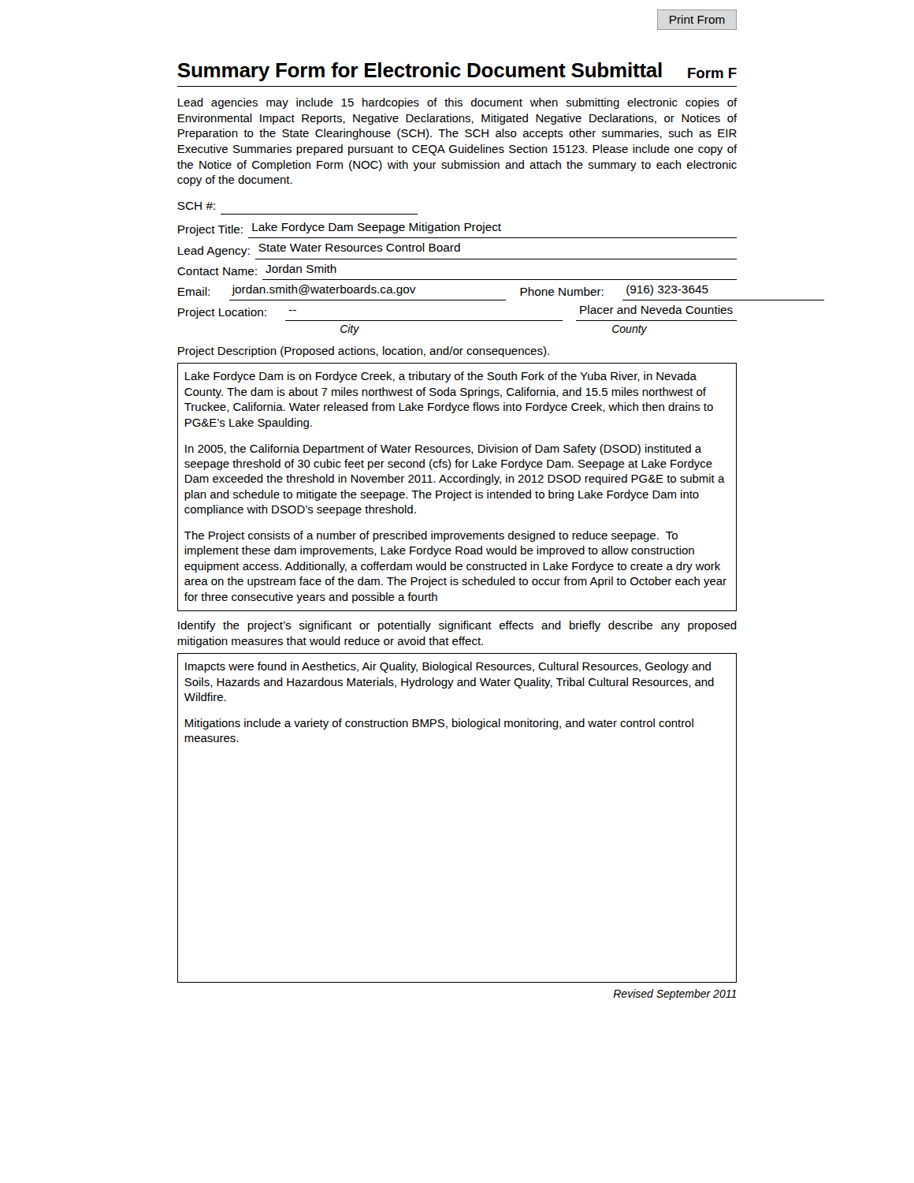Print From
Summary Form for Electronic Document Submittal
Form F
Lead agencies may include 15 hardcopies of this document when submitting electronic copies of Environmental Impact Reports, Negative Declarations, Mitigated Negative Declarations, or Notices of Preparation to the State Clearinghouse (SCH). The SCH also accepts other summaries, such as EIR Executive Summaries prepared pursuant to CEQA Guidelines Section 15123. Please include one copy of the Notice of Completion Form (NOC) with your submission and attach the summary to each electronic copy of the document.
SCH #:
Project Title: Lake Fordyce Dam Seepage Mitigation Project
Lead Agency: State Water Resources Control Board
Contact Name: Jordan Smith
Email: jordan.smith@waterboards.ca.gov Phone Number: (916) 323-3645
Project Location: -- Placer and Neveda Counties
City
County
Project Description (Proposed actions, location, and/or consequences).
Lake Fordyce Dam is on Fordyce Creek, a tributary of the South Fork of the Yuba River, in Nevada County. The dam is about 7 miles northwest of Soda Springs, California, and 15.5 miles northwest of Truckee, California. Water released from Lake Fordyce flows into Fordyce Creek, which then drains to PG&E’s Lake Spaulding.
In 2005, the California Department of Water Resources, Division of Dam Safety (DSOD) instituted a seepage threshold of 30 cubic feet per second (cfs) for Lake Fordyce Dam. Seepage at Lake Fordyce Dam exceeded the threshold in November 2011. Accordingly, in 2012 DSOD required PG&E to submit a plan and schedule to mitigate the seepage. The Project is intended to bring Lake Fordyce Dam into compliance with DSOD’s seepage threshold.
The Project consists of a number of prescribed improvements designed to reduce seepage. To implement these dam improvements, Lake Fordyce Road would be improved to allow construction equipment access. Additionally, a cofferdam would be constructed in Lake Fordyce to create a dry work area on the upstream face of the dam. The Project is scheduled to occur from April to October each year for three consecutive years and possible a fourth
Identify the project’s significant or potentially significant effects and briefly describe any proposed mitigation measures that would reduce or avoid that effect.
Imapcts were found in Aesthetics, Air Quality, Biological Resources, Cultural Resources, Geology and Soils, Hazards and Hazardous Materials, Hydrology and Water Quality, Tribal Cultural Resources, and Wildfire.
Mitigations include a variety of construction BMPS, biological monitoring, and water control control measures.
Revised September 2011